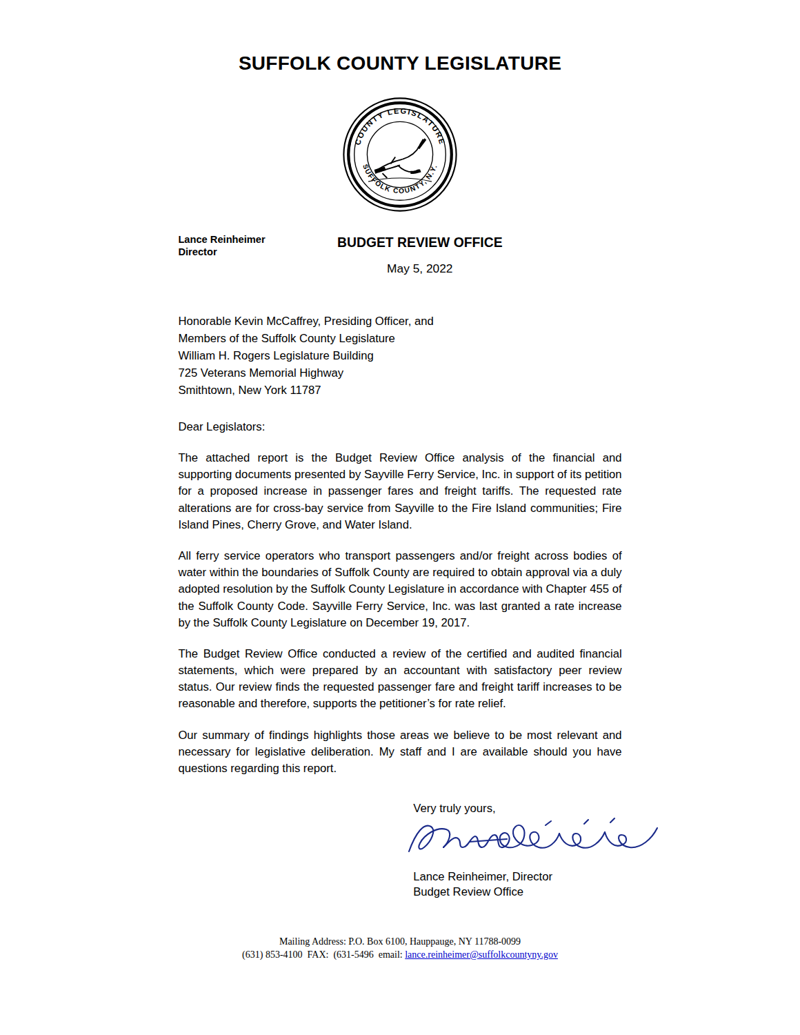SUFFOLK COUNTY LEGISLATURE
COUNTY LEGISLATURE SUFFOLK COUNTY, N.Y.
Lance Reinheimer Director
BUDGET REVIEW OFFICE
May 5, 2022
Honorable Kevin McCaffrey, Presiding Officer, and
Members of the Suffolk County Legislature
William H. Rogers Legislature Building
725 Veterans Memorial Highway
Smithtown, New York 11787
Dear Legislators:
The attached report is the Budget Review Office analysis of the financial and supporting documents presented by Sayville Ferry Service, Inc. in support of its petition for a proposed increase in passenger fares and freight tariffs. The requested rate alterations are for cross-bay service from Sayville to the Fire Island communities; Fire Island Pines, Cherry Grove, and Water Island.
All ferry service operators who transport passengers and/or freight across bodies of water within the boundaries of Suffolk County are required to obtain approval via a duly adopted resolution by the Suffolk County Legislature in accordance with Chapter 455 of the Suffolk County Code. Sayville Ferry Service, Inc. was last granted a rate increase by the Suffolk County Legislature on December 19, 2017.
The Budget Review Office conducted a review of the certified and audited financial statements, which were prepared by an accountant with satisfactory peer review status. Our review finds the requested passenger fare and freight tariff increases to be reasonable and therefore, supports the petitioner’s for rate relief.
Our summary of findings highlights those areas we believe to be most relevant and necessary for legislative deliberation. My staff and I are available should you have questions regarding this report.
Very truly yours,
Lance Reinheimer, Director
Budget Review Office
Mailing Address: P.O. Box 6100, Hauppauge, NY 11788-0099
(631) 853-4100 FAX: (631-5496 email: lance.reinheimer@suffolkcountyny.gov